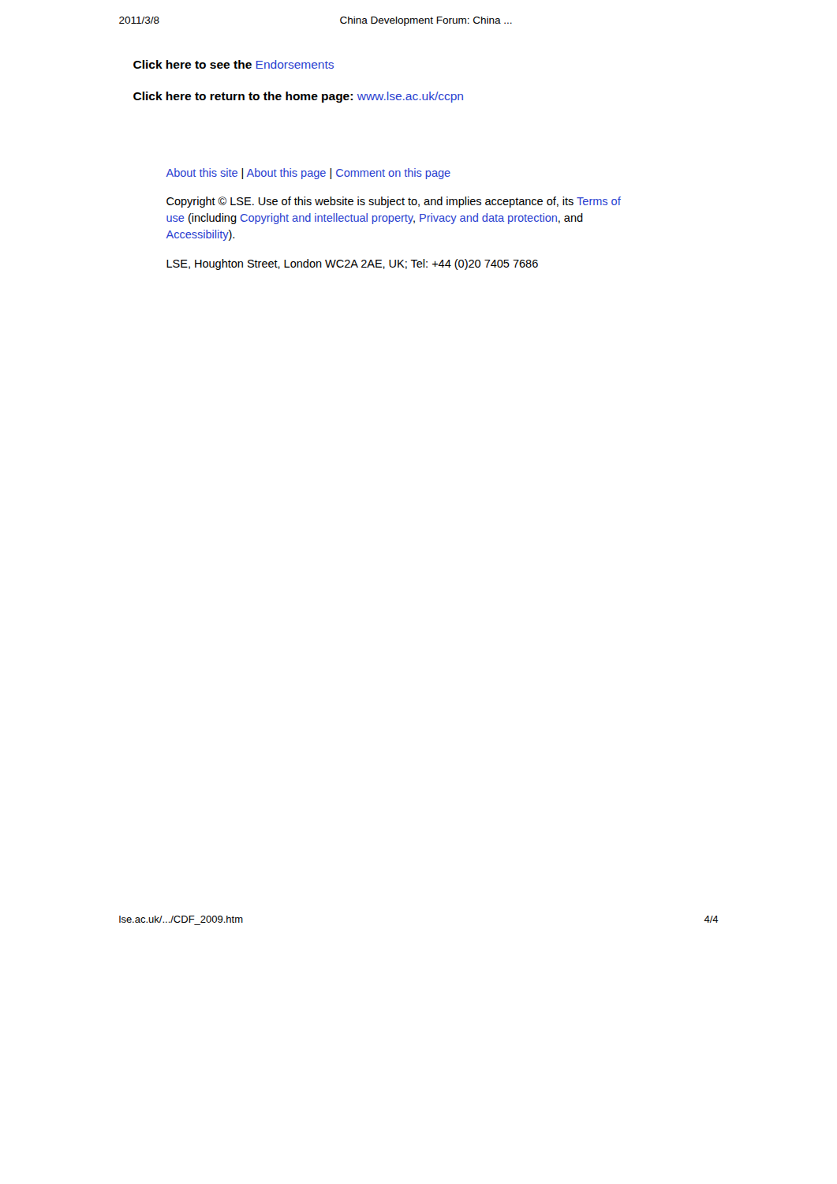2011/3/8
China Development Forum: China ...
Click here to see the Endorsements
Click here to return to the home page: www.lse.ac.uk/ccpn
About this site | About this page | Comment on this page
Copyright © LSE. Use of this website is subject to, and implies acceptance of, its Terms of use (including Copyright and intellectual property, Privacy and data protection, and Accessibility).
LSE, Houghton Street, London WC2A 2AE, UK; Tel: +44 (0)20 7405 7686
lse.ac.uk/.../CDF_2009.htm
4/4